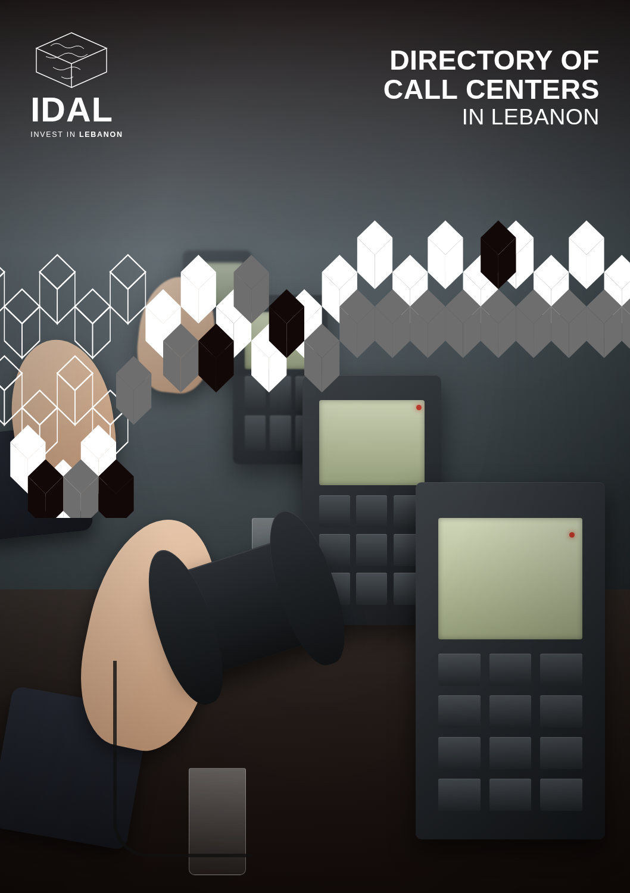IDAL
INVEST IN LEBANON
DIRECTORY OF CALL CENTERS IN LEBANON